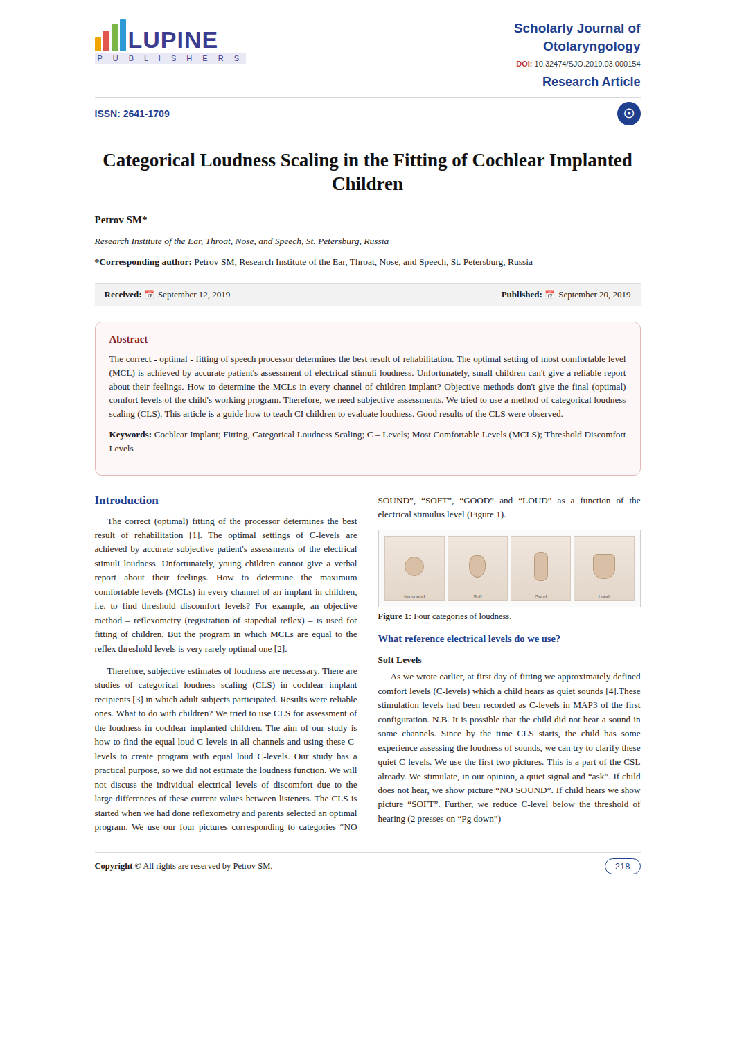LUPINE
P U B L I S H E R S
Scholarly Journal of
Otolaryngology
DOI: 10.32474/SJO.2019.03.000154
Research Article
ISSN: 2641-1709
☉
Categorical Loudness Scaling in the Fitting of Cochlear Implanted Children
Petrov SM*
Research Institute of the Ear, Throat, Nose, and Speech, St. Petersburg, Russia
*Corresponding author: Petrov SM, Research Institute of the Ear, Throat, Nose, and Speech, St. Petersburg, Russia
Received: September 12, 2019
Published: September 20, 2019
Abstract
The correct - optimal - fitting of speech processor determines the best result of rehabilitation. The optimal setting of most comfortable level (MCL) is achieved by accurate patient's assessment of electrical stimuli loudness. Unfortunately, small children can't give a reliable report about their feelings. How to determine the MCLs in every channel of children implant? Objective methods don't give the final (optimal) comfort levels of the child's working program. Therefore, we need subjective assessments. We tried to use a method of categorical loudness scaling (CLS). This article is a guide how to teach CI children to evaluate loudness. Good results of the CLS were observed.
Keywords: Cochlear Implant; Fitting, Categorical Loudness Scaling; C – Levels; Most Comfortable Levels (MCLS); Threshold Discomfort Levels
Introduction
The correct (optimal) fitting of the processor determines the best result of rehabilitation [1]. The optimal settings of C-levels are achieved by accurate subjective patient's assessments of the electrical stimuli loudness. Unfortunately, young children cannot give a verbal report about their feelings. How to determine the maximum comfortable levels (MCLs) in every channel of an implant in children, i.e. to find threshold discomfort levels? For example, an objective method – reflexometry (registration of stapedial reflex) – is used for fitting of children. But the program in which MCLs are equal to the reflex threshold levels is very rarely optimal one [2].
Therefore, subjective estimates of loudness are necessary. There are studies of categorical loudness scaling (CLS) in cochlear implant recipients [3] in which adult subjects participated. Results were reliable ones. What to do with children? We tried to use CLS for assessment of the loudness in cochlear implanted children. The aim of our study is how to find the equal loud C-levels in all channels and using these C-levels to create program with equal loud C-levels. Our study has a practical purpose, so we did not estimate the loudness function. We will not discuss the individual electrical levels of discomfort due to the large differences of these current values between listeners. The CLS is started when we had done reflexometry and parents selected an optimal program. We use our four pictures corresponding to categories “NO SOUND”, “SOFT”, “GOOD” and “LOUD” as a function of the electrical stimulus level (Figure 1).
No sound
Soft
Good
Loud
Figure 1: Four categories of loudness.
What reference electrical levels do we use?
Soft Levels
As we wrote earlier, at first day of fitting we approximately defined comfort levels (C-levels) which a child hears as quiet sounds [4].These stimulation levels had been recorded as C-levels in MAP3 of the first configuration. N.B. It is possible that the child did not hear a sound in some channels. Since by the time CLS starts, the child has some experience assessing the loudness of sounds, we can try to clarify these quiet C-levels. We use the first two pictures. This is a part of the CSL already. We stimulate, in our opinion, a quiet signal and “ask”. If child does not hear, we show picture “NO SOUND”. If child hears we show picture “SOFT”. Further, we reduce C-level below the threshold of hearing (2 presses on “Pg down”)
Copyright © All rights are reserved by Petrov SM.
218